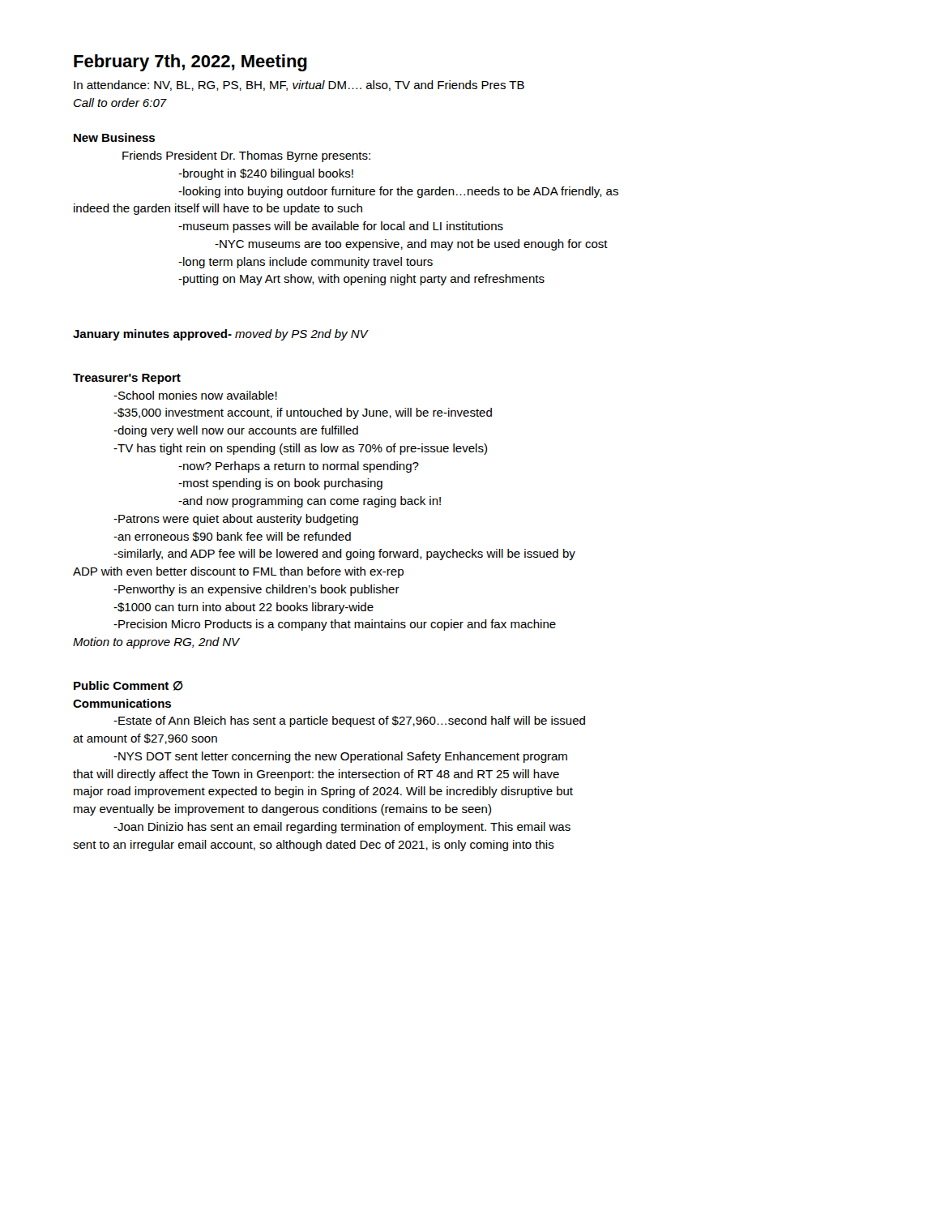February 7th, 2022, Meeting
In attendance: NV, BL, RG, PS, BH, MF, virtual DM…. also, TV and Friends Pres TB
Call to order 6:07
New Business
Friends President Dr. Thomas Byrne presents:
-brought in $240 bilingual books!
-looking into buying outdoor furniture for the garden…needs to be ADA friendly, as
indeed the garden itself will have to be update to such
-museum passes will be available for local and LI institutions
-NYC museums are too expensive, and may not be used enough for cost
-long term plans include community travel tours
-putting on May Art show, with opening night party and refreshments
January minutes approved- moved by PS 2nd by NV
Treasurer's Report
-School monies now available!
-$35,000 investment account, if untouched by June, will be re-invested
-doing very well now our accounts are fulfilled
-TV has tight rein on spending (still as low as 70% of pre-issue levels)
-now? Perhaps a return to normal spending?
-most spending is on book purchasing
-and now programming can come raging back in!
-Patrons were quiet about austerity budgeting
-an erroneous $90 bank fee will be refunded
-similarly, and ADP fee will be lowered and going forward, paychecks will be issued by
ADP with even better discount to FML than before with ex-rep
-Penworthy is an expensive children’s book publisher
-$1000 can turn into about 22 books library-wide
-Precision Micro Products is a company that maintains our copier and fax machine
Motion to approve RG, 2nd NV
Public Comment ∅
Communications
-Estate of Ann Bleich has sent a particle bequest of $27,960…second half will be issued
at amount of $27,960 soon
-NYS DOT sent letter concerning the new Operational Safety Enhancement program
that will directly affect the Town in Greenport: the intersection of RT 48 and RT 25 will have
major road improvement expected to begin in Spring of 2024. Will be incredibly disruptive but
may eventually be improvement to dangerous conditions (remains to be seen)
-Joan Dinizio has sent an email regarding termination of employment. This email was
sent to an irregular email account, so although dated Dec of 2021, is only coming into this